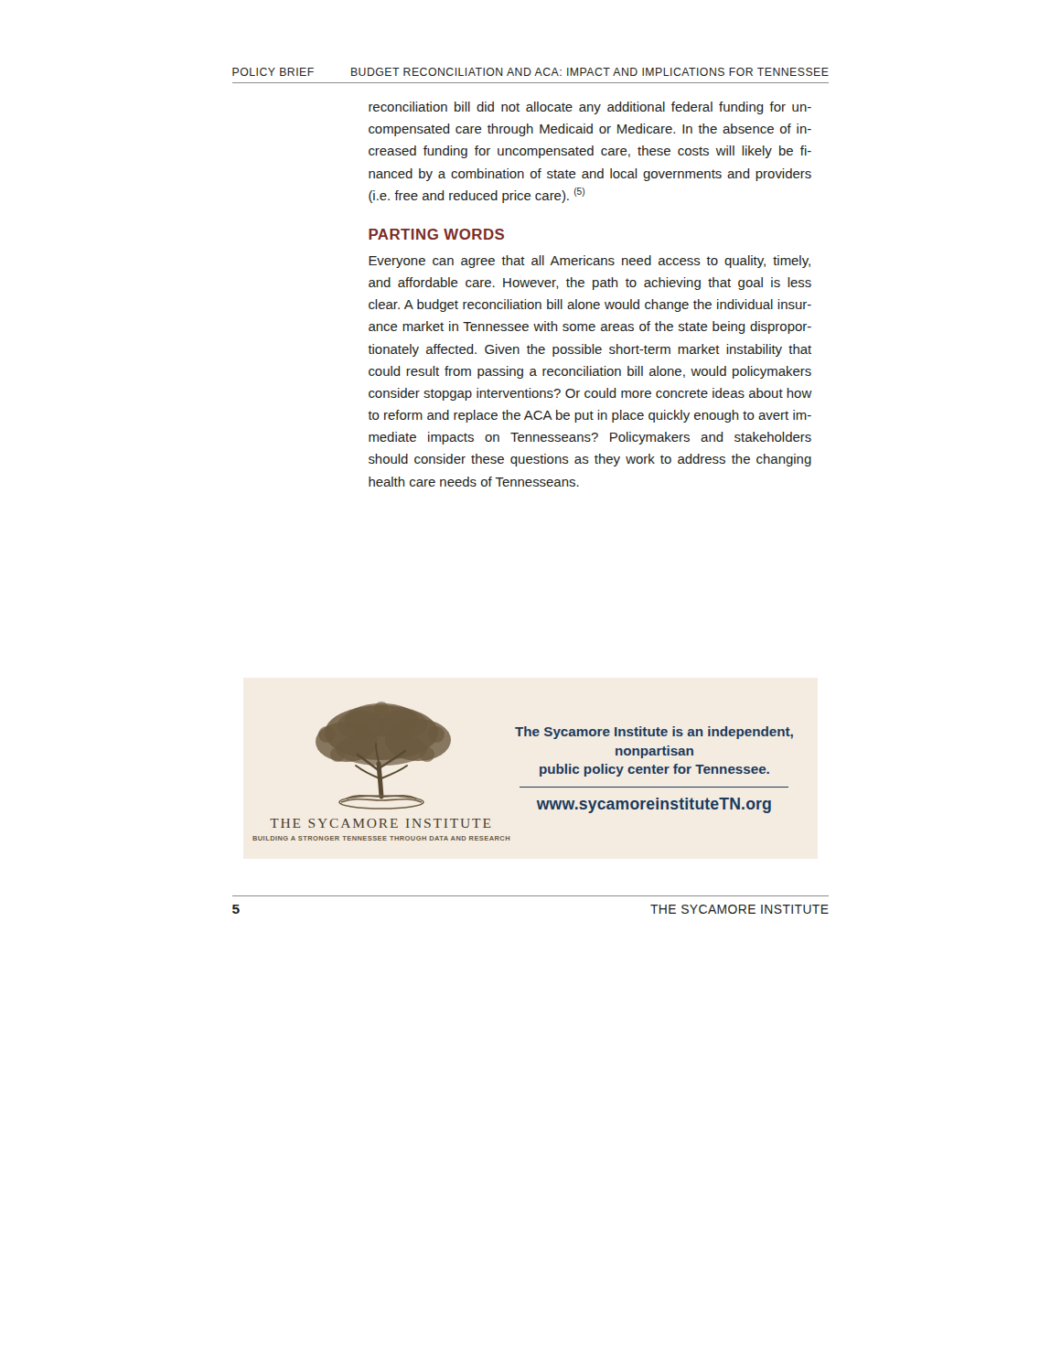Policy Brief
Budget Reconciliation and ACA: Impact and Implications for Tennessee
reconciliation bill did not allocate any additional federal funding for uncompensated care through Medicaid or Medicare. In the absence of increased funding for uncompensated care, these costs will likely be financed by a combination of state and local governments and providers (i.e. free and reduced price care). (5)
Parting Words
Everyone can agree that all Americans need access to quality, timely, and affordable care. However, the path to achieving that goal is less clear. A budget reconciliation bill alone would change the individual insurance market in Tennessee with some areas of the state being disproportionately affected. Given the possible short-term market instability that could result from passing a reconciliation bill alone, would policymakers consider stopgap interventions? Or could more concrete ideas about how to reform and replace the ACA be put in place quickly enough to avert immediate impacts on Tennesseans? Policymakers and stakeholders should consider these questions as they work to address the changing health care needs of Tennesseans.
THE SYCAMORE INSTITUTE
BUILDING A STRONGER TENNESSEE THROUGH DATA AND RESEARCH
The Sycamore Institute is an independent, nonpartisan
public policy center for Tennessee.
www.sycamoreinstituteTN.org
5
The Sycamore Institute